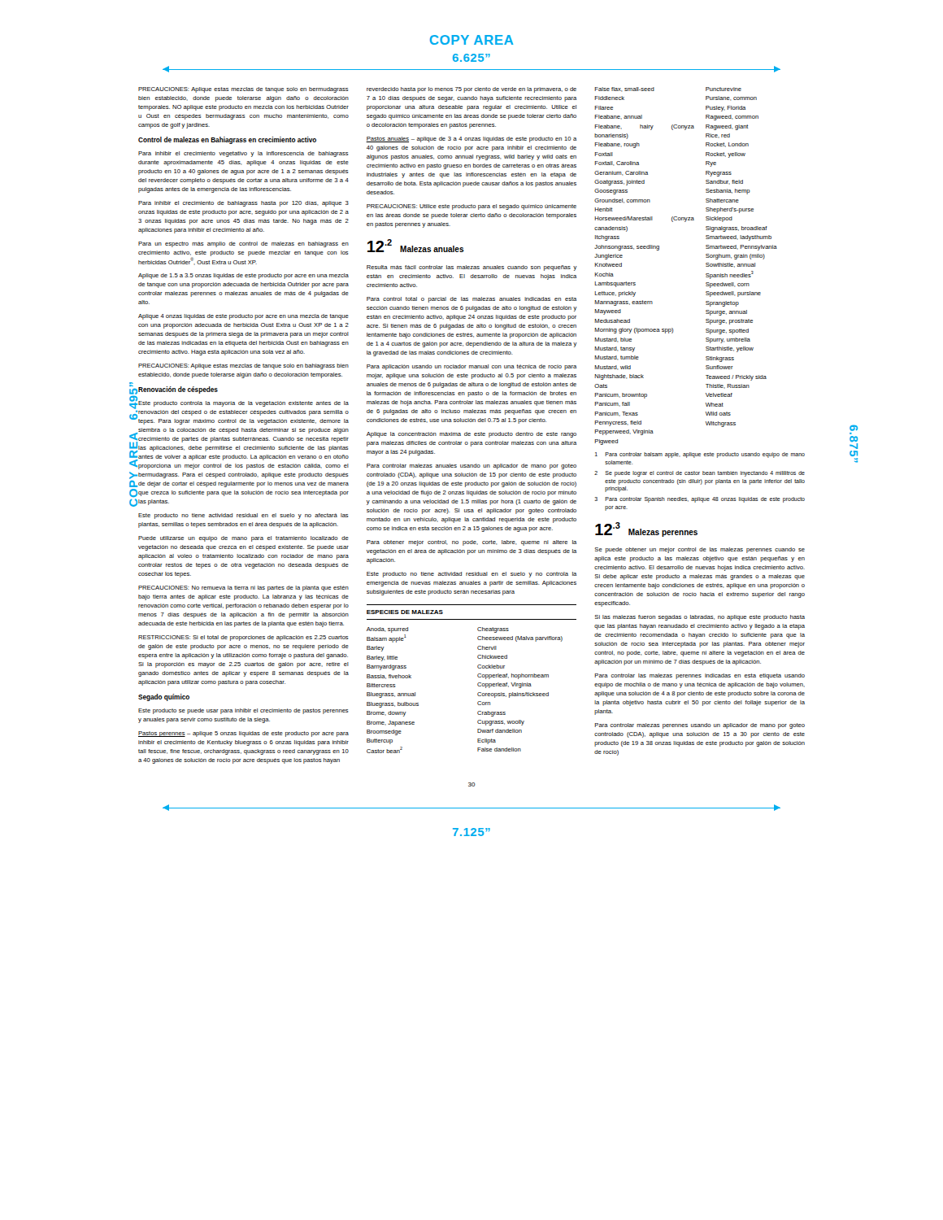COPY AREA
6.625”
COPY AREA 6.495”
6.875”
PRECAUCIONES: Aplique estas mezclas de tanque solo en bermudagrass bien establecido, donde puede tolerarse algún daño o decoloración temporales. NO aplique este producto en mezcla con los herbicidas Outrider u Oust en céspedes bermudagrass con mucho mantenimiento, como campos de golf y jardines.
Control de malezas en Bahiagrass en crecimiento activo
Para inhibir el crecimiento vegetativo y la inflorescencia de bahiagrass durante aproximadamente 45 días, aplique 4 onzas líquidas de este producto en 10 a 40 galones de agua por acre de 1 a 2 semanas después del reverdecer completo o después de cortar a una altura uniforme de 3 a 4 pulgadas antes de la emergencia de las inflorescencias.
Para inhibir el crecimiento de bahiagrass hasta por 120 días, aplique 3 onzas líquidas de este producto por acre, seguido por una aplicación de 2 a 3 onzas líquidas por acre unos 45 días más tarde. No haga más de 2 aplicaciones para inhibir el crecimiento al año.
Para un espectro más amplio de control de malezas en bahiagrass en crecimiento activo, este producto se puede mezclar en tanque con los herbicidas Outrider®, Oust Extra u Oust XP.
Aplique de 1.5 a 3.5 onzas líquidas de este producto por acre en una mezcla de tanque con una proporción adecuada de herbicida Outrider por acre para controlar malezas perennes o malezas anuales de más de 4 pulgadas de alto.
Aplique 4 onzas líquidas de este producto por acre en una mezcla de tanque con una proporción adecuada de herbicida Oust Extra u Oust XP de 1 a 2 semanas después de la primera siega de la primavera para un mejor control de las malezas indicadas en la etiqueta del herbicida Oust en bahiagrass en crecimiento activo. Haga esta aplicación una sola vez al año.
PRECAUCIONES: Aplique estas mezclas de tanque solo en bahiagrass bien establecido, donde puede tolerarse algún daño o decoloración temporales.
Renovación de céspedes
Este producto controla la mayoría de la vegetación existente antes de la renovación del césped o de establecer céspedes cultivados para semilla o tepes. Para lograr máximo control de la vegetación existente, demore la siembra o la colocación de césped hasta determinar si se produce algún crecimiento de partes de plantas subterráneas. Cuando se necesita repetir las aplicaciones, debe permitirse el crecimiento suficiente de las plantas antes de volver a aplicar este producto. La aplicación en verano o en otoño proporciona un mejor control de los pastos de estación cálida, como el bermudagrass. Para el césped controlado, aplique este producto después de dejar de cortar el césped regularmente por lo menos una vez de manera que crezca lo suficiente para que la solución de rocío sea interceptada por las plantas.
Este producto no tiene actividad residual en el suelo y no afectará las plantas, semillas o tepes sembrados en el área después de la aplicación.
Puede utilizarse un equipo de mano para el tratamiento localizado de vegetación no deseada que crezca en el césped existente. Se puede usar aplicación al voleo o tratamiento localizado con rociador de mano para controlar restos de tepes o de otra vegetación no deseada después de cosechar los tepes.
PRECAUCIONES: No remueva la tierra ni las partes de la planta que estén bajo tierra antes de aplicar este producto. La labranza y las técnicas de renovación como corte vertical, perforación o rebanado deben esperar por lo menos 7 días después de la aplicación a fin de permitir la absorción adecuada de este herbicida en las partes de la planta que estén bajo tierra.
RESTRICCIONES: Si el total de proporciones de aplicación es 2.25 cuartos de galón de este producto por acre o menos, no se requiere período de espera entre la aplicación y la utilización como forraje o pastura del ganado. Si la proporción es mayor de 2.25 cuartos de galón por acre, retire el ganado doméstico antes de aplicar y espere 8 semanas después de la aplicación para utilizar como pastura o para cosechar.
Segado químico
Este producto se puede usar para inhibir el crecimiento de pastos perennes y anuales para servir como sustituto de la siega.
Pastos perennes – aplique 5 onzas líquidas de este producto por acre para inhibir el crecimiento de Kentucky bluegrass o 6 onzas líquidas para inhibir tall fescue, fine fescue, orchardgrass, quackgrass o reed canarygrass en 10 a 40 galones de solución de rocío por acre después que los pastos hayan
reverdecido hasta por lo menos 75 por ciento de verde en la primavera, o de 7 a 10 días después de segar, cuando haya suficiente recrecimiento para proporcionar una altura deseable para regular el crecimiento. Utilice el segado químico únicamente en las áreas donde se puede tolerar cierto daño o decoloración temporales en pastos perennes.
Pastos anuales – aplique de 3 a 4 onzas líquidas de este producto en 10 a 40 galones de solución de rocío por acre para inhibir el crecimiento de algunos pastos anuales, como annual ryegrass, wild barley y wild oats en crecimiento activo en pasto grueso en bordes de carreteras o en otras áreas industriales y antes de que las inflorescencias estén en la etapa de desarrollo de bota. Esta aplicación puede causar daños a los pastos anuales deseados.
PRECAUCIONES: Utilice este producto para el segado químico únicamente en las áreas donde se puede tolerar cierto daño o decoloración temporales en pastos perennes y anuales.
12.2 Malezas anuales
Resulta más fácil controlar las malezas anuales cuando son pequeñas y están en crecimiento activo. El desarrollo de nuevas hojas indica crecimiento activo.
Para control total o parcial de las malezas anuales indicadas en esta sección cuando tienen menos de 6 pulgadas de alto o longitud de estolón y están en crecimiento activo, aplique 24 onzas líquidas de este producto por acre. Si tienen más de 6 pulgadas de alto o longitud de estolón, o crecen lentamente bajo condiciones de estrés, aumente la proporción de aplicación de 1 a 4 cuartos de galón por acre, dependiendo de la altura de la maleza y la gravedad de las malas condiciones de crecimiento.
Para aplicación usando un rociador manual con una técnica de rocío para mojar, aplique una solución de este producto al 0.5 por ciento a malezas anuales de menos de 6 pulgadas de altura o de longitud de estolón antes de la formación de inflorescencias en pasto o de la formación de brotes en malezas de hoja ancha. Para controlar las malezas anuales que tienen más de 6 pulgadas de alto o incluso malezas más pequeñas que crecen en condiciones de estrés, use una solución del 0.75 al 1.5 por ciento.
Aplique la concentración máxima de este producto dentro de este rango para malezas difíciles de controlar o para controlar malezas con una altura mayor a las 24 pulgadas.
Para controlar malezas anuales usando un aplicador de mano por goteo controlado (CDA), aplique una solución de 15 por ciento de este producto (de 19 a 20 onzas líquidas de este producto por galón de solución de rocío) a una velocidad de flujo de 2 onzas líquidas de solución de rocío por minuto y caminando a una velocidad de 1.5 millas por hora (1 cuarto de galón de solución de rocío por acre). Si usa el aplicador por goteo controlado montado en un vehículo, aplique la cantidad requerida de este producto como se indica en esta sección en 2 a 15 galones de agua por acre.
Para obtener mejor control, no pode, corte, labre, queme ni altere la vegetación en el área de aplicación por un mínimo de 3 días después de la aplicación.
Este producto no tiene actividad residual en el suelo y no controla la emergencia de nuevas malezas anuales a partir de semillas. Aplicaciones subsiguientes de este producto serán necesarias para
ESPECIES DE MALEZAS
Anoda, spurred
Balsam apple1
Barley
Barley, little
Barnyardgrass
Bassia, fivehook
Bittercress
Bluegrass, annual
Bluegrass, bulbous
Brome, downy
Brome, Japanese
Broomsedge
Buttercup
Castor bean2
Cheatgrass
Cheeseweed (Malva parviflora)
Chervil
Chickweed
Cocklebur
Copperleaf, hophornbeam
Copperleaf, Virginia
Coreopsis, plains/tickseed
Corn
Crabgrass
Cupgrass, woolly
Dwarf dandelion
Eclipta
False dandelion
False flax, small-seed
Fiddleneck
Filaree
Fleabane, annual
Fleabane, hairy (Conyza bonariensis)
Fleabane, rough
Foxtail
Foxtail, Carolina
Geranium, Carolina
Goatgrass, jointed
Goosegrass
Groundsel, common
Henbit
Horseweed/Marestail (Conyza canadensis)
Itchgrass
Johnsongrass, seedling
Junglerice
Knotweed
Kochia
Lambsquarters
Lettuce, prickly
Mannagrass, eastern
Mayweed
Medusahead
Morning glory (Ipomoea spp)
Mustard, blue
Mustard, tansy
Mustard, tumble
Mustard, wild
Nightshade, black
Oats
Panicum, browntop
Panicum, fall
Panicum, Texas
Pennycress, field
Pepperweed, Virginia
Pigweed
Puncturevine
Purslane, common
Pusley, Florida
Ragweed, common
Ragweed, giant
Rice, red
Rocket, London
Rocket, yellow
Rye
Ryegrass
Sandbur, field
Sesbania, hemp
Shattercane
Shepherd’s-purse
Sicklepod
Signalgrass, broadleaf
Smartweed, ladysthumb
Smartweed, Pennsylvania
Sorghum, grain (milo)
Sowthistle, annual
Spanish needles3
Speedwell, corn
Speedwell, purslane
Sprangletop
Spurge, annual
Spurge, prostrate
Spurge, spotted
Spurry, umbrella
Starthistle, yellow
Stinkgrass
Sunflower
Teaweed / Prickly sida
Thistle, Russian
Velvetleaf
Wheat
Wild oats
Witchgrass
1 Para controlar balsam apple, aplique este producto usando equipo de mano solamente.
2 Se puede lograr el control de castor bean también inyectando 4 mililitros de este producto concentrado (sin diluir) por planta en la parte inferior del tallo principal.
3 Para controlar Spanish needles, aplique 48 onzas líquidas de este producto por acre.
12.3 Malezas perennes
Se puede obtener un mejor control de las malezas perennes cuando se aplica este producto a las malezas objetivo que están pequeñas y en crecimiento activo. El desarrollo de nuevas hojas indica crecimiento activo. Si debe aplicar este producto a malezas más grandes o a malezas que crecen lentamente bajo condiciones de estrés, aplique en una proporción o concentración de solución de rocío hacia el extremo superior del rango especificado.
Si las malezas fueron segadas o labradas, no aplique este producto hasta que las plantas hayan reanudado el crecimiento activo y llegado a la etapa de crecimiento recomendada o hayan crecido lo suficiente para que la solución de rocío sea interceptada por las plantas. Para obtener mejor control, no pode, corte, labre, queme ni altere la vegetación en el área de aplicación por un mínimo de 7 días después de la aplicación.
Para controlar las malezas perennes indicadas en esta etiqueta usando equipo de mochila o de mano y una técnica de aplicación de bajo volumen, aplique una solución de 4 a 8 por ciento de este producto sobre la corona de la planta objetivo hasta cubrir el 50 por ciento del follaje superior de la planta.
Para controlar malezas perennes usando un aplicador de mano por goteo controlado (CDA), aplique una solución de 15 a 30 por ciento de este producto (de 19 a 38 onzas líquidas de este producto por galón de solución de rocío)
30
7.125”